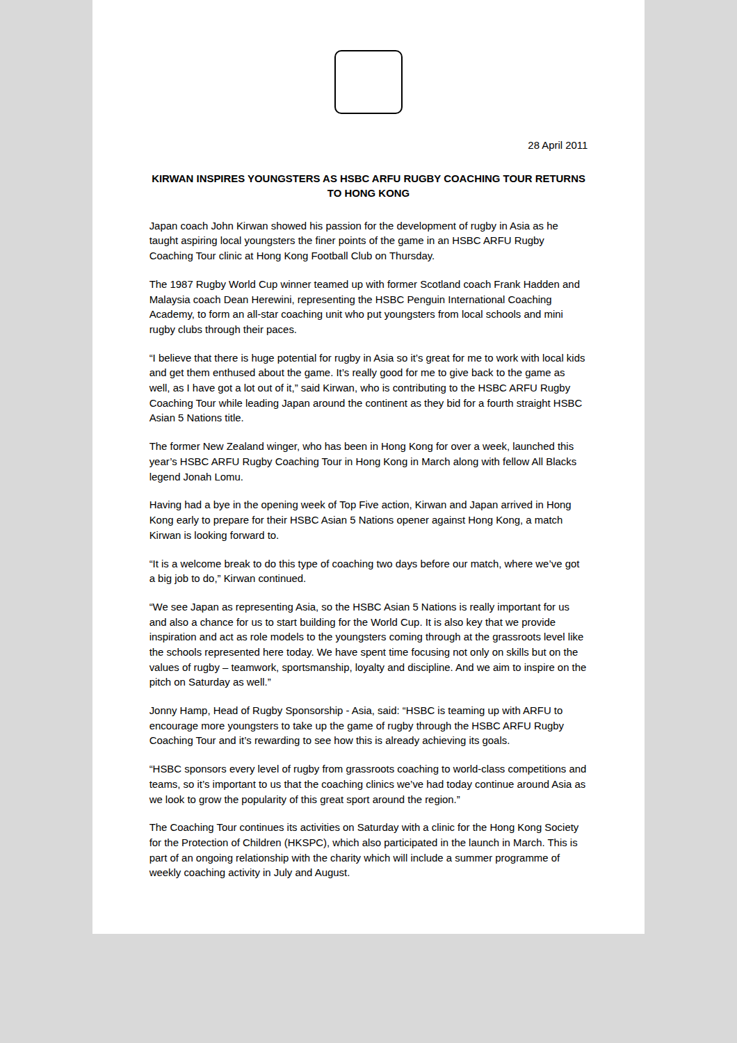28 April 2011
Kirwan inspires youngsters as HSBC ARFU Rugby Coaching Tour returns to Hong Kong
Japan coach John Kirwan showed his passion for the development of rugby in Asia as he taught aspiring local youngsters the finer points of the game in an HSBC ARFU Rugby Coaching Tour clinic at Hong Kong Football Club on Thursday.
The 1987 Rugby World Cup winner teamed up with former Scotland coach Frank Hadden and Malaysia coach Dean Herewini, representing the HSBC Penguin International Coaching Academy, to form an all-star coaching unit who put youngsters from local schools and mini rugby clubs through their paces.
“I believe that there is huge potential for rugby in Asia so it’s great for me to work with local kids and get them enthused about the game. It’s really good for me to give back to the game as well, as I have got a lot out of it,” said Kirwan, who is contributing to the HSBC ARFU Rugby Coaching Tour while leading Japan around the continent as they bid for a fourth straight HSBC Asian 5 Nations title.
The former New Zealand winger, who has been in Hong Kong for over a week, launched this year’s HSBC ARFU Rugby Coaching Tour in Hong Kong in March along with fellow All Blacks legend Jonah Lomu.
Having had a bye in the opening week of Top Five action, Kirwan and Japan arrived in Hong Kong early to prepare for their HSBC Asian 5 Nations opener against Hong Kong, a match Kirwan is looking forward to.
“It is a welcome break to do this type of coaching two days before our match, where we’ve got a big job to do,” Kirwan continued.
“We see Japan as representing Asia, so the HSBC Asian 5 Nations is really important for us and also a chance for us to start building for the World Cup. It is also key that we provide inspiration and act as role models to the youngsters coming through at the grassroots level like the schools represented here today. We have spent time focusing not only on skills but on the values of rugby – teamwork, sportsmanship, loyalty and discipline. And we aim to inspire on the pitch on Saturday as well.”
Jonny Hamp, Head of Rugby Sponsorship - Asia, said: “HSBC is teaming up with ARFU to encourage more youngsters to take up the game of rugby through the HSBC ARFU Rugby Coaching Tour and it’s rewarding to see how this is already achieving its goals.
“HSBC sponsors every level of rugby from grassroots coaching to world-class competitions and teams, so it’s important to us that the coaching clinics we’ve had today continue around Asia as we look to grow the popularity of this great sport around the region.”
The Coaching Tour continues its activities on Saturday with a clinic for the Hong Kong Society for the Protection of Children (HKSPC), which also participated in the launch in March. This is part of an ongoing relationship with the charity which will include a summer programme of weekly coaching activity in July and August.